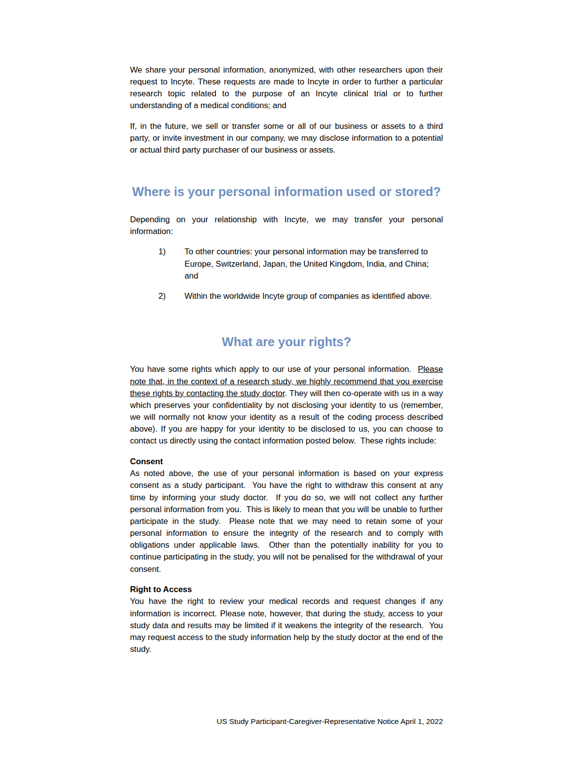We share your personal information, anonymized, with other researchers upon their request to Incyte. These requests are made to Incyte in order to further a particular research topic related to the purpose of an Incyte clinical trial or to further understanding of a medical conditions; and
If, in the future, we sell or transfer some or all of our business or assets to a third party, or invite investment in our company, we may disclose information to a potential or actual third party purchaser of our business or assets.
Where is your personal information used or stored?
Depending on your relationship with Incyte, we may transfer your personal information:
To other countries: your personal information may be transferred to Europe, Switzerland, Japan, the United Kingdom, India, and China; and
Within the worldwide Incyte group of companies as identified above.
What are your rights?
You have some rights which apply to our use of your personal information. Please note that, in the context of a research study, we highly recommend that you exercise these rights by contacting the study doctor. They will then co-operate with us in a way which preserves your confidentiality by not disclosing your identity to us (remember, we will normally not know your identity as a result of the coding process described above). If you are happy for your identity to be disclosed to us, you can choose to contact us directly using the contact information posted below. These rights include:
Consent
As noted above, the use of your personal information is based on your express consent as a study participant. You have the right to withdraw this consent at any time by informing your study doctor. If you do so, we will not collect any further personal information from you. This is likely to mean that you will be unable to further participate in the study. Please note that we may need to retain some of your personal information to ensure the integrity of the research and to comply with obligations under applicable laws. Other than the potentially inability for you to continue participating in the study, you will not be penalised for the withdrawal of your consent.
Right to Access
You have the right to review your medical records and request changes if any information is incorrect. Please note, however, that during the study, access to your study data and results may be limited if it weakens the integrity of the research. You may request access to the study information help by the study doctor at the end of the study.
US Study Participant-Caregiver-Representative Notice April 1, 2022